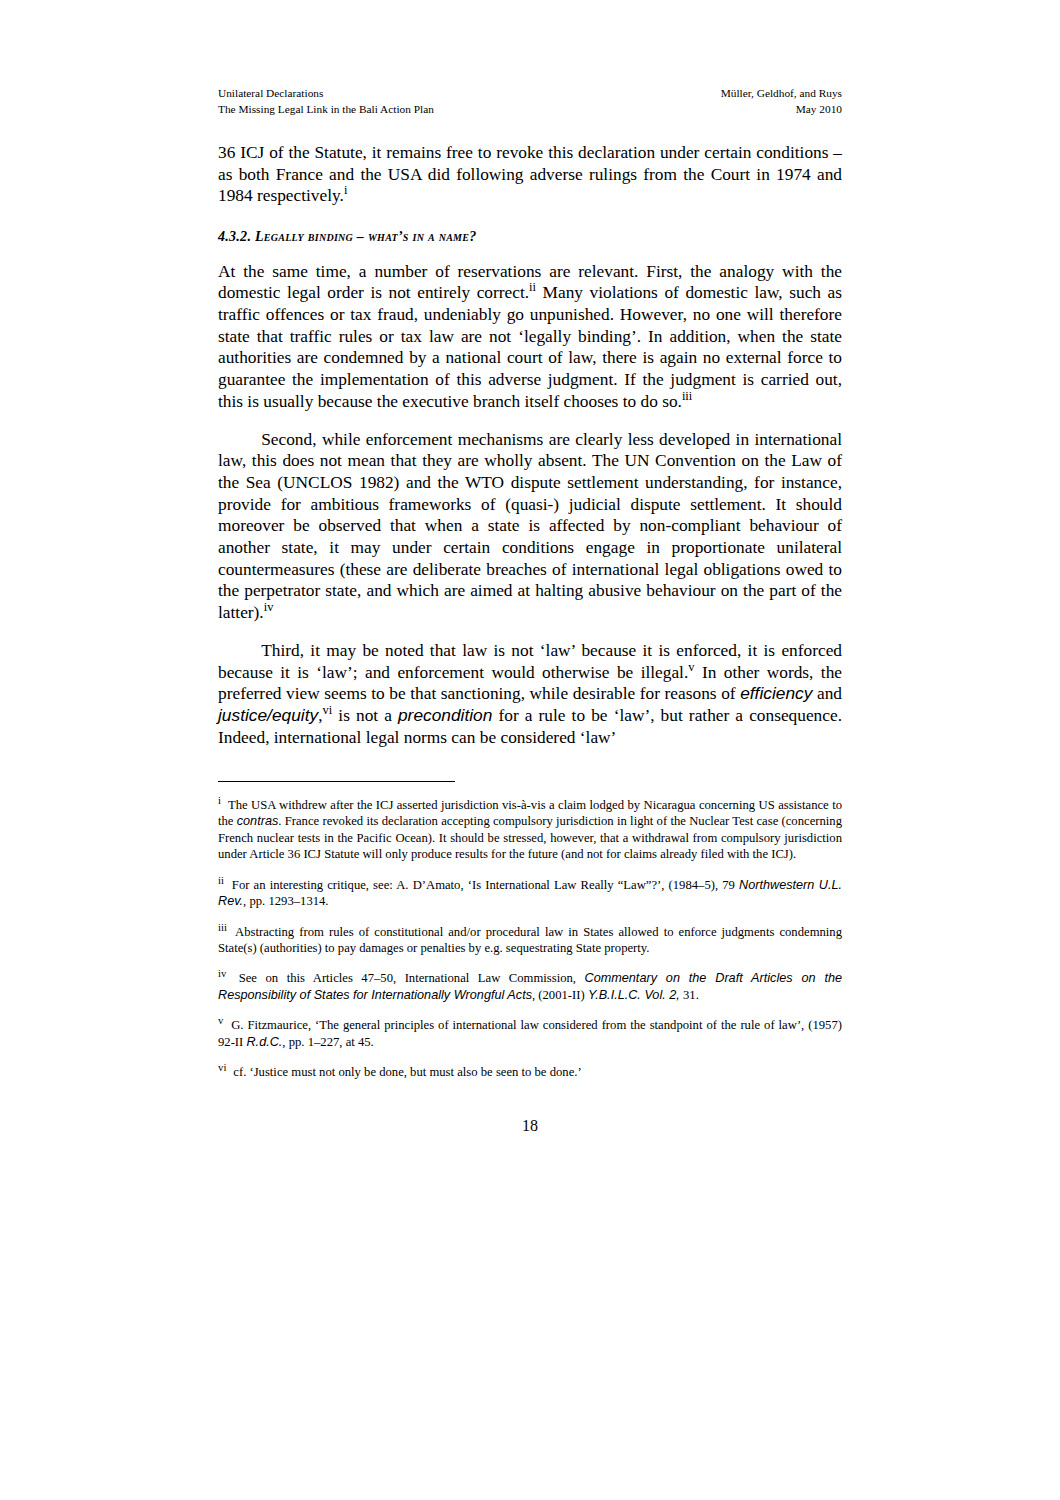Unilateral Declarations
The Missing Legal Link in the Bali Action Plan
Müller, Geldhof, and Ruys
May 2010
36 ICJ of the Statute, it remains free to revoke this declaration under certain conditions – as both France and the USA did following adverse rulings from the Court in 1974 and 1984 respectively.i
4.3.2. Legally binding – what’s in a name?
At the same time, a number of reservations are relevant. First, the analogy with the domestic legal order is not entirely correct.ii Many violations of domestic law, such as traffic offences or tax fraud, undeniably go unpunished. However, no one will therefore state that traffic rules or tax law are not ‘legally binding’. In addition, when the state authorities are condemned by a national court of law, there is again no external force to guarantee the implementation of this adverse judgment. If the judgment is carried out, this is usually because the executive branch itself chooses to do so.iii
Second, while enforcement mechanisms are clearly less developed in international law, this does not mean that they are wholly absent. The UN Convention on the Law of the Sea (UNCLOS 1982) and the WTO dispute settlement understanding, for instance, provide for ambitious frameworks of (quasi-) judicial dispute settlement. It should moreover be observed that when a state is affected by non-compliant behaviour of another state, it may under certain conditions engage in proportionate unilateral countermeasures (these are deliberate breaches of international legal obligations owed to the perpetrator state, and which are aimed at halting abusive behaviour on the part of the latter).iv
Third, it may be noted that law is not ‘law’ because it is enforced, it is enforced because it is ‘law’; and enforcement would otherwise be illegal.v In other words, the preferred view seems to be that sanctioning, while desirable for reasons of efficiency and justice/equity,vi is not a precondition for a rule to be ‘law’, but rather a consequence. Indeed, international legal norms can be considered ‘law’
i The USA withdrew after the ICJ asserted jurisdiction vis-à-vis a claim lodged by Nicaragua concerning US assistance to the contras. France revoked its declaration accepting compulsory jurisdiction in light of the Nuclear Test case (concerning French nuclear tests in the Pacific Ocean). It should be stressed, however, that a withdrawal from compulsory jurisdiction under Article 36 ICJ Statute will only produce results for the future (and not for claims already filed with the ICJ).
ii For an interesting critique, see: A. D’Amato, ‘Is International Law Really “Law”?’, (1984–5), 79 Northwestern U.L. Rev., pp. 1293–1314.
iii Abstracting from rules of constitutional and/or procedural law in States allowed to enforce judgments condemning State(s) (authorities) to pay damages or penalties by e.g. sequestrating State property.
iv See on this Articles 47–50, International Law Commission, Commentary on the Draft Articles on the Responsibility of States for Internationally Wrongful Acts, (2001-II) Y.B.I.L.C. Vol. 2, 31.
v G. Fitzmaurice, ‘The general principles of international law considered from the standpoint of the rule of law’, (1957) 92-II R.d.C., pp. 1–227, at 45.
vi cf. ‘Justice must not only be done, but must also be seen to be done.’
18